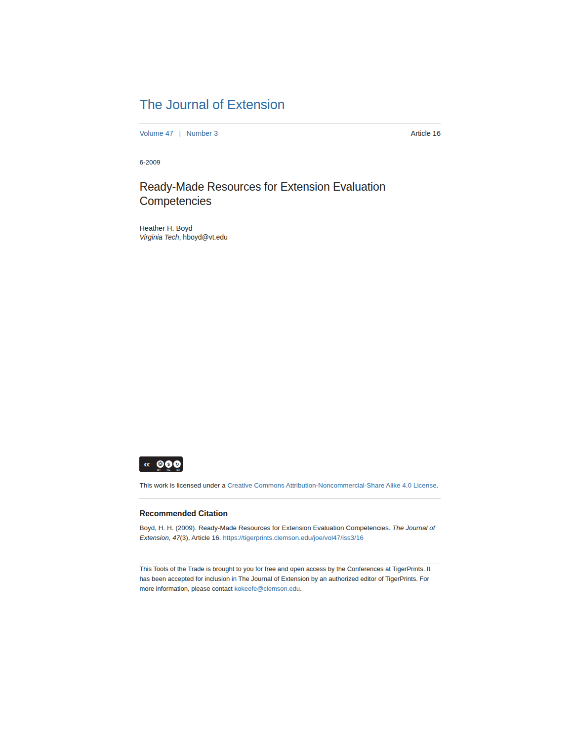The Journal of Extension
Volume 47 | Number 3
Article 16
6-2009
Ready-Made Resources for Extension Evaluation Competencies
Heather H. Boyd
Virginia Tech, hboyd@vt.edu
cc
Ⓓ
$
↻
BY NC SA
This work is licensed under a Creative Commons Attribution-Noncommercial-Share Alike 4.0 License.
Recommended Citation
Boyd, H. H. (2009). Ready-Made Resources for Extension Evaluation Competencies. The Journal of Extension, 47(3), Article 16. https://tigerprints.clemson.edu/joe/vol47/iss3/16
This Tools of the Trade is brought to you for free and open access by the Conferences at TigerPrints. It has been accepted for inclusion in The Journal of Extension by an authorized editor of TigerPrints. For more information, please contact kokeefe@clemson.edu.